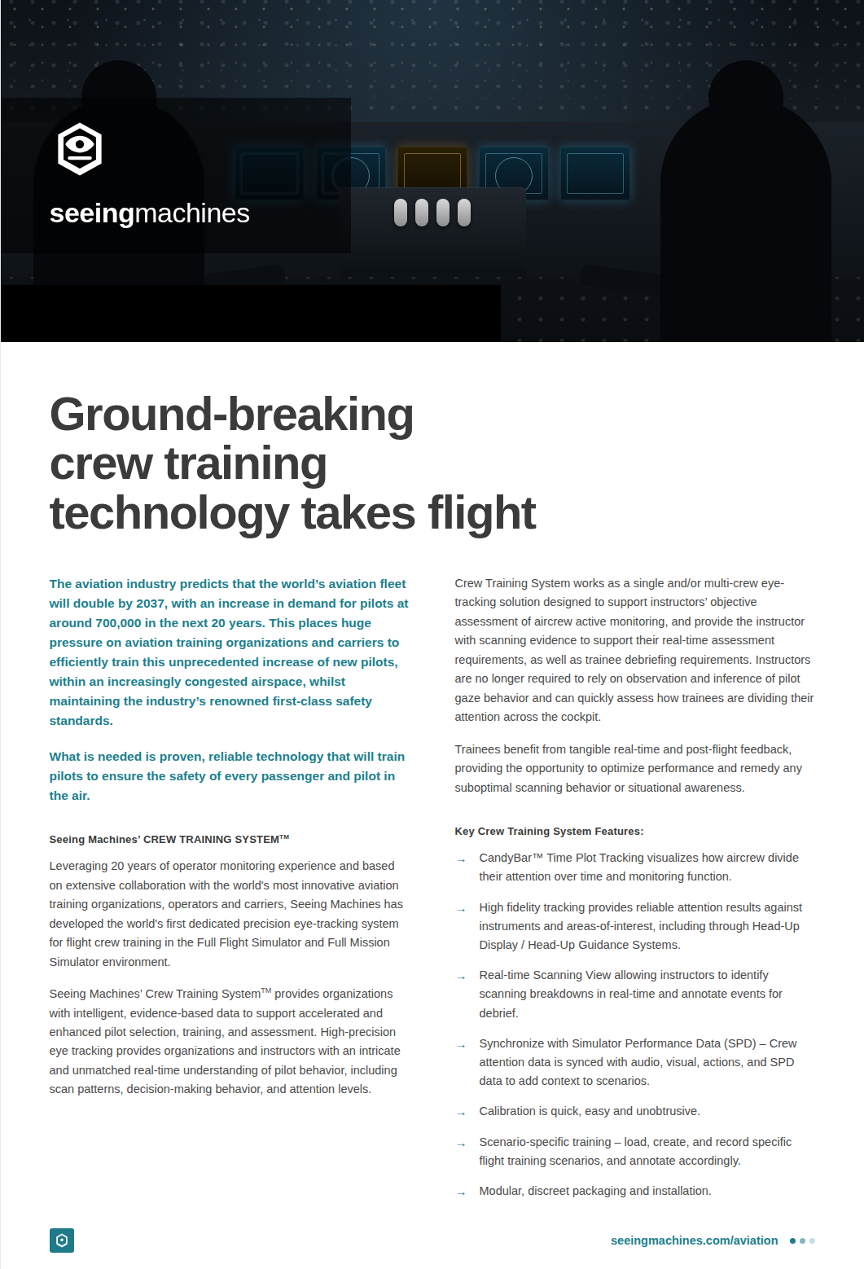seeingmachines
Ground-breaking
crew training
technology takes flight
The aviation industry predicts that the world’s aviation fleet will double by 2037, with an increase in demand for pilots at around 700,000 in the next 20 years. This places huge pressure on aviation training organizations and carriers to efficiently train this unprecedented increase of new pilots, within an increasingly congested airspace, whilst maintaining the industry’s renowned first-class safety standards.
What is needed is proven, reliable technology that will train pilots to ensure the safety of every passenger and pilot in the air.
Seeing Machines’ CREW TRAINING SYSTEMTM
Leveraging 20 years of operator monitoring experience and based on extensive collaboration with the world's most innovative aviation training organizations, operators and carriers, Seeing Machines has developed the world's first dedicated precision eye-tracking system for flight crew training in the Full Flight Simulator and Full Mission Simulator environment.
Seeing Machines’ Crew Training SystemTM provides organizations with intelligent, evidence-based data to support accelerated and enhanced pilot selection, training, and assessment. High-precision eye tracking provides organizations and instructors with an intricate and unmatched real-time understanding of pilot behavior, including scan patterns, decision-making behavior, and attention levels.
Crew Training System works as a single and/or multi-crew eye-tracking solution designed to support instructors’ objective assessment of aircrew active monitoring, and provide the instructor with scanning evidence to support their real-time assessment requirements, as well as trainee debriefing requirements. Instructors are no longer required to rely on observation and inference of pilot gaze behavior and can quickly assess how trainees are dividing their attention across the cockpit.
Trainees benefit from tangible real-time and post-flight feedback, providing the opportunity to optimize performance and remedy any suboptimal scanning behavior or situational awareness.
Key Crew Training System Features:
CandyBar™ Time Plot Tracking visualizes how aircrew divide their attention over time and monitoring function.
High fidelity tracking provides reliable attention results against instruments and areas-of-interest, including through Head-Up Display / Head-Up Guidance Systems.
Real-time Scanning View allowing instructors to identify scanning breakdowns in real-time and annotate events for debrief.
Synchronize with Simulator Performance Data (SPD) – Crew attention data is synced with audio, visual, actions, and SPD data to add context to scenarios.
Calibration is quick, easy and unobtrusive.
Scenario-specific training – load, create, and record specific flight training scenarios, and annotate accordingly.
Modular, discreet packaging and installation.
seeingmachines.com/aviation